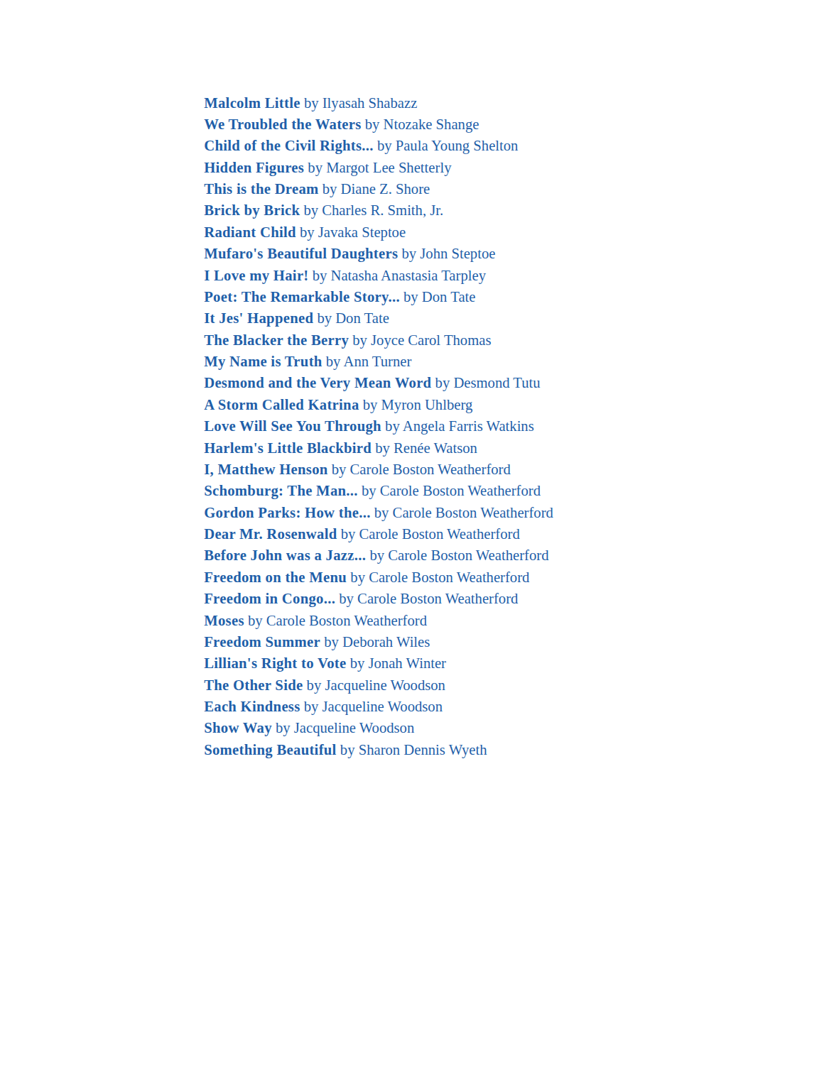Malcolm Little by Ilyasah Shabazz
We Troubled the Waters by Ntozake Shange
Child of the Civil Rights... by Paula Young Shelton
Hidden Figures by Margot Lee Shetterly
This is the Dream by Diane Z. Shore
Brick by Brick by Charles R. Smith, Jr.
Radiant Child by Javaka Steptoe
Mufaro's Beautiful Daughters by John Steptoe
I Love my Hair! by Natasha Anastasia Tarpley
Poet: The Remarkable Story... by Don Tate
It Jes' Happened by Don Tate
The Blacker the Berry by Joyce Carol Thomas
My Name is Truth by Ann Turner
Desmond and the Very Mean Word by Desmond Tutu
A Storm Called Katrina by Myron Uhlberg
Love Will See You Through by Angela Farris Watkins
Harlem's Little Blackbird by Renée Watson
I, Matthew Henson by Carole Boston Weatherford
Schomburg: The Man... by Carole Boston Weatherford
Gordon Parks: How the... by Carole Boston Weatherford
Dear Mr. Rosenwald by Carole Boston Weatherford
Before John was a Jazz... by Carole Boston Weatherford
Freedom on the Menu by Carole Boston Weatherford
Freedom in Congo... by Carole Boston Weatherford
Moses by Carole Boston Weatherford
Freedom Summer by Deborah Wiles
Lillian's Right to Vote by Jonah Winter
The Other Side by Jacqueline Woodson
Each Kindness by Jacqueline Woodson
Show Way by Jacqueline Woodson
Something Beautiful by Sharon Dennis Wyeth